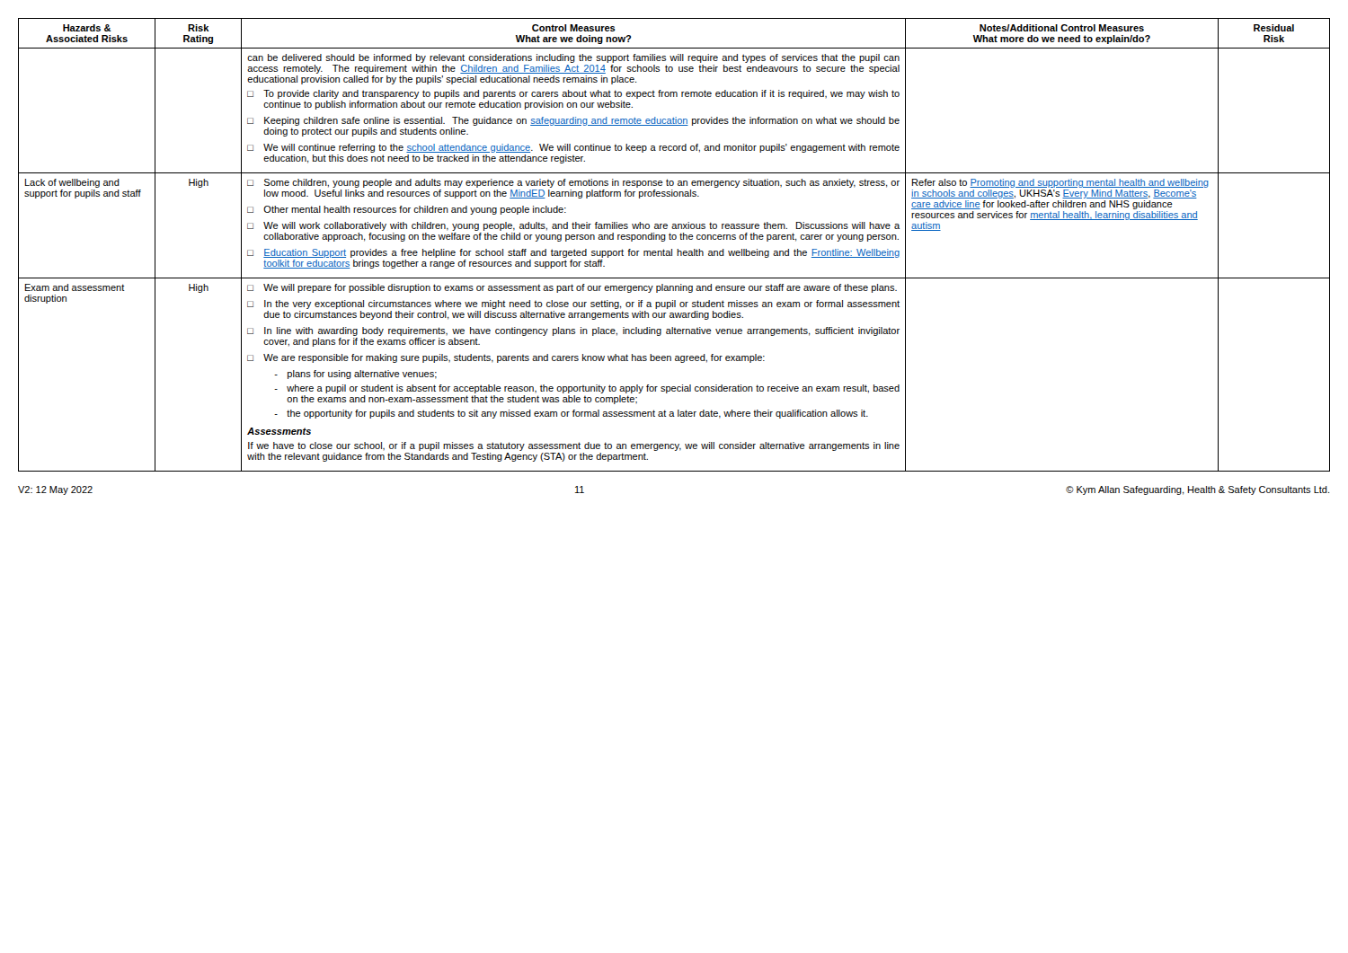| Hazards & Associated Risks | Risk Rating | Control Measures What are we doing now? | Notes/Additional Control Measures What more do we need to explain/do? | Residual Risk |
| --- | --- | --- | --- | --- |
| | | can be delivered should be informed by relevant considerations including the support families will require and types of services that the pupil can access remotely. The requirement within the Children and Families Act 2014 for schools to use their best endeavours to secure the special educational provision called for by the pupils' special educational needs remains in place. To provide clarity and transparency to pupils and parents or carers about what to expect from remote education if it is required, we may wish to continue to publish information about our remote education provision on our website. Keeping children safe online is essential. The guidance on safeguarding and remote education provides the information on what we should be doing to protect our pupils and students online. We will continue referring to the school attendance guidance . We will continue to keep a record of, and monitor pupils' engagement with remote education, but this does not need to be tracked in the attendance register. | | |
| Lack of wellbeing and support for pupils and staff | High | Some children, young people and adults may experience a variety of emotions in response to an emergency situation, such as anxiety, stress, or low mood. Useful links and resources of support on the MindED learning platform for professionals. Other mental health resources for children and young people include: We will work collaboratively with children, young people, adults, and their families who are anxious to reassure them. Discussions will have a collaborative approach, focusing on the welfare of the child or young person and responding to the concerns of the parent, carer or young person. Education Support provides a free helpline for school staff and targeted support for mental health and wellbeing and the Frontline: Wellbeing toolkit for educators brings together a range of resources and support for staff. | Refer also to Promoting and supporting mental health and wellbeing in schools and colleges , UKHSA's Every Mind Matters , Become's care advice line for looked-after children and NHS guidance resources and services for mental health, learning disabilities and autism | |
| Exam and assessment disruption | High | We will prepare for possible disruption to exams or assessment as part of our emergency planning and ensure our staff are aware of these plans. In the very exceptional circumstances where we might need to close our setting, or if a pupil or student misses an exam or formal assessment due to circumstances beyond their control, we will discuss alternative arrangements with our awarding bodies. In line with awarding body requirements, we have contingency plans in place, including alternative venue arrangements, sufficient invigilator cover, and plans for if the exams officer is absent. We are responsible for making sure pupils, students, parents and carers know what has been agreed, for example: plans for using alternative venues; where a pupil or student is absent for acceptable reason, the opportunity to apply for special consideration to receive an exam result, based on the exams and non-exam-assessment that the student was able to complete; the opportunity for pupils and students to sit any missed exam or formal assessment at a later date, where their qualification allows it. Assessments If we have to close our school, or if a pupil misses a statutory assessment due to an emergency, we will consider alternative arrangements in line with the relevant guidance from the Standards and Testing Agency (STA) or the department. | | |
V2: 12 May 2022
11
© Kym Allan Safeguarding, Health & Safety Consultants Ltd.